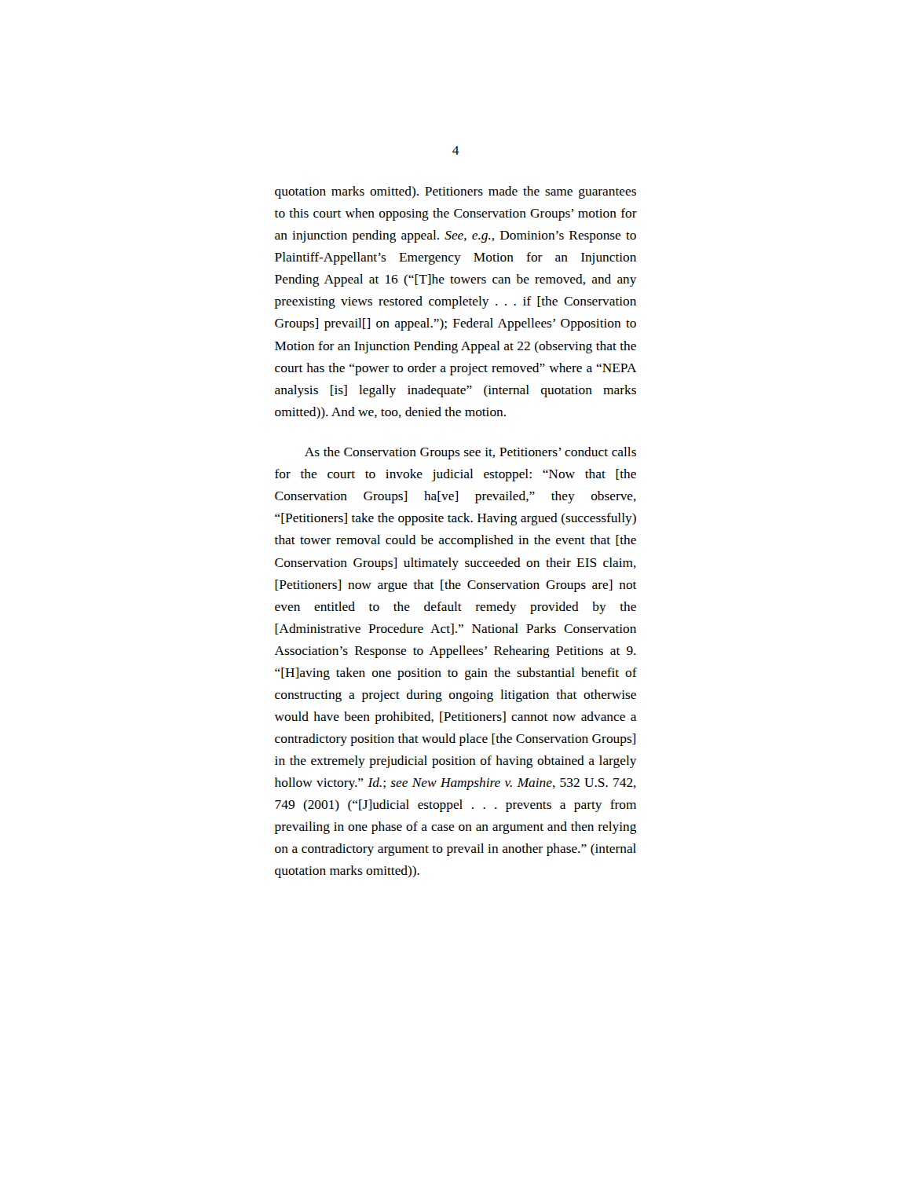4
quotation marks omitted). Petitioners made the same guarantees to this court when opposing the Conservation Groups’ motion for an injunction pending appeal. See, e.g., Dominion’s Response to Plaintiff-Appellant’s Emergency Motion for an Injunction Pending Appeal at 16 (“[T]he towers can be removed, and any preexisting views restored completely . . . if [the Conservation Groups] prevail[] on appeal.”); Federal Appellees’ Opposition to Motion for an Injunction Pending Appeal at 22 (observing that the court has the “power to order a project removed” where a “NEPA analysis [is] legally inadequate” (internal quotation marks omitted)). And we, too, denied the motion.
As the Conservation Groups see it, Petitioners’ conduct calls for the court to invoke judicial estoppel: “Now that [the Conservation Groups] ha[ve] prevailed,” they observe, “[Petitioners] take the opposite tack. Having argued (successfully) that tower removal could be accomplished in the event that [the Conservation Groups] ultimately succeeded on their EIS claim, [Petitioners] now argue that [the Conservation Groups are] not even entitled to the default remedy provided by the [Administrative Procedure Act].” National Parks Conservation Association’s Response to Appellees’ Rehearing Petitions at 9. “[H]aving taken one position to gain the substantial benefit of constructing a project during ongoing litigation that otherwise would have been prohibited, [Petitioners] cannot now advance a contradictory position that would place [the Conservation Groups] in the extremely prejudicial position of having obtained a largely hollow victory.” Id.; see New Hampshire v. Maine, 532 U.S. 742, 749 (2001) (“[J]udicial estoppel . . . prevents a party from prevailing in one phase of a case on an argument and then relying on a contradictory argument to prevail in another phase.” (internal quotation marks omitted)).